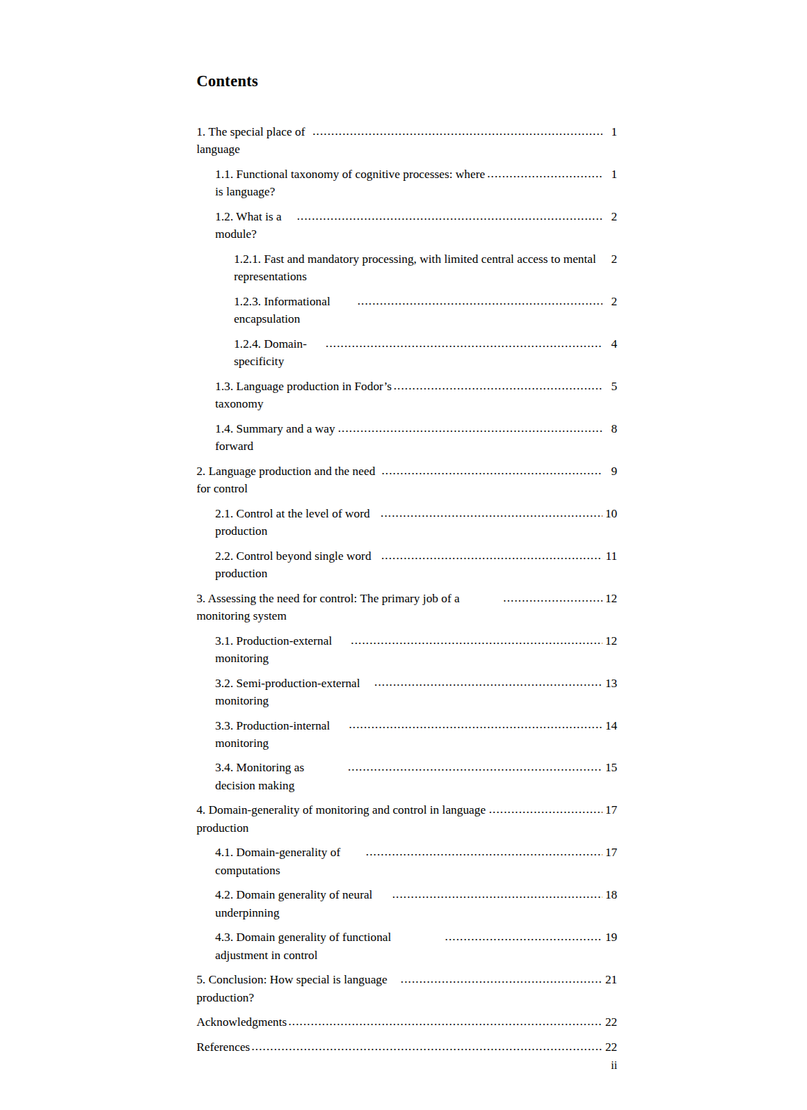Contents
1. The special place of language......................................................................................................... 1
1.1. Functional taxonomy of cognitive processes: where is language?...................................... 1
1.2. What is a module?................................................................................................................. 2
1.2.1. Fast and mandatory processing, with limited central access to mental representations 2
1.2.3. Informational encapsulation......................................................................................... 2
1.2.4. Domain-specificity..................................................................................................... 4
1.3. Language production in Fodor’s taxonomy........................................................................ 5
1.4. Summary and a way forward.............................................................................................. 8
2. Language production and the need for control........................................................................... 9
2.1. Control at the level of word production............................................................................ 10
2.2. Control beyond single word production............................................................................ 11
3. Assessing the need for control: The primary job of a monitoring system............................... 12
3.1. Production-external monitoring....................................................................................... 12
3.2. Semi-production-external monitoring.............................................................................. 13
3.3. Production-internal monitoring........................................................................................ 14
3.4. Monitoring as decision making......................................................................................... 15
4. Domain-generality of monitoring and control in language production.................................... 17
4.1. Domain-generality of computations.................................................................................. 17
4.2. Domain generality of neural underpinning........................................................................ 18
4.3. Domain generality of functional adjustment in control.................................................... 19
5. Conclusion: How special is language production?................................................................... 21
Acknowledgments................................................................................................................. 22
References............................................................................................................................ 22
ii